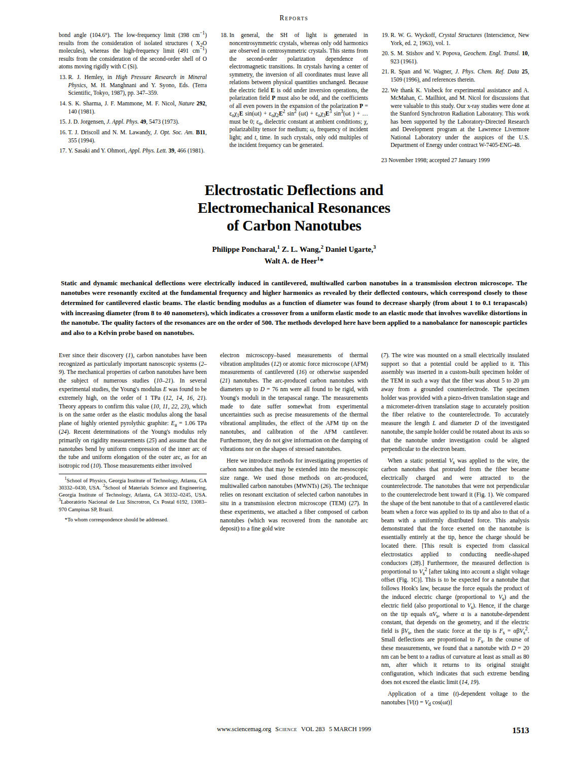Reports
bond angle (104.6°). The low-frequency limit (398 cm−1) results from the consideration of isolated structures ( X2O molecules), whereas the high-frequency limit (491 cm−1) results from the consideration of the second-order shell of O atoms moving rigidly with C (Si).
R. J. Hemley, in High Pressure Research in Mineral Physics, M. H. Manghnani and Y. Syono, Eds. (Terra Scientific, Tokyo, 1987), pp. 347–359.
S. K. Sharma, J. F. Mammone, M. F. Nicol, Nature 292, 140 (1981).
J. D. Jorgensen, J. Appl. Phys. 49, 5473 (1973).
T. J. Driscoll and N. M. Lawandy, J. Opt. Soc. Am. B11, 355 (1994).
Y. Sasaki and Y. Ohmori, Appl. Phys. Lett. 39, 466 (1981).
In general, the SH of light is generated in noncentrosymmetric crystals, whereas only odd harmonics are observed in centrosymmetric crystals. This stems from the second-order polarization dependence of electromagnetic transitions. In crystals having a center of symmetry, the inversion of all coordinates must leave all relations between physical quantities unchanged. Because the electric field E is odd under inversion operations, the polarization field P must also be odd, and the coefficients of all even powers in the expansion of the polarization P = εoχ1E sin(ωt) + εoχ2E2 sin2 (ωt) + εoχ3E3 sin3(ωt ) + … must be 0; εo, dielectric constant at ambient conditions; χ, polarizability tensor for medium; ω, frequency of incident light; and t, time. In such crystals, only odd multiples of the incident frequency can be generated.
R. W. G. Wyckoff, Crystal Structures (Interscience, New York, ed. 2, 1963), vol. 1.
S. M. Stishov and V. Popova, Geochem. Engl. Transl. 10, 923 (1961).
R. Span and W. Wagner, J. Phys. Chem. Ref. Data 25, 1509 (1996), and references therein.
We thank K. Visbeck for experimental assistance and A. McMahan, C. Mailhiot, and M. Nicol for discussions that were valuable to this study. Our x-ray studies were done at the Stanford Synchrotron Radiation Laboratory. This work has been supported by the Laboratory-Directed Research and Development program at the Lawrence Livermore National Laboratory under the auspices of the U.S. Department of Energy under contract W-7405-ENG-48.
23 November 1998; accepted 27 January 1999
Electrostatic Deflections and
Electromechanical Resonances
of Carbon Nanotubes
Philippe Poncharal,1 Z. L. Wang,2 Daniel Ugarte,3
Walt A. de Heer1*
Static and dynamic mechanical deflections were electrically induced in cantilevered, multiwalled carbon nanotubes in a transmission electron microscope. The nanotubes were resonantly excited at the fundamental frequency and higher harmonics as revealed by their deflected contours, which correspond closely to those determined for cantilevered elastic beams. The elastic bending modulus as a function of diameter was found to decrease sharply (from about 1 to 0.1 terapascals) with increasing diameter (from 8 to 40 nanometers), which indicates a crossover from a uniform elastic mode to an elastic mode that involves wavelike distortions in the nanotube. The quality factors of the resonances are on the order of 500. The methods developed here have been applied to a nanobalance for nanoscopic particles and also to a Kelvin probe based on nanotubes.
Ever since their discovery (1), carbon nanotubes have been recognized as particularly important nanoscopic systems (2–9). The mechanical properties of carbon nanotubes have been the subject of numerous studies (10–21). In several experimental studies, the Young's modulus E was found to be extremely high, on the order of 1 TPa (12, 14, 16, 21). Theory appears to confirm this value (10, 11, 22, 23), which is on the same order as the elastic modulus along the basal plane of highly oriented pyrolythic graphite: Ea = 1.06 TPa (24). Recent determinations of the Young's modulus rely primarily on rigidity measurements (25) and assume that the nanotubes bend by uniform compression of the inner arc of the tube and uniform elongation of the outer arc, as for an isotropic rod (10). Those measurements either involved
1School of Physics, Georgia Institute of Technology, Atlanta, GA 30332–0430, USA. 2School of Materials Science and Engineering, Georgia Institute of Technology, Atlanta, GA 30332–0245, USA. 3Laboratório Nacional de Luz Síncrotron, Cx Postal 6192, 13083–970 Campinas SP, Brazil.
*To whom correspondence should be addressed.
electron microscopy–based measurements of thermal vibration amplitudes (12) or atomic force microscope (AFM) measurements of cantilevered (16) or otherwise suspended (21) nanotubes. The arc-produced carbon nanotubes with diameters up to D = 76 nm were all found to be rigid, with Young's moduli in the terapascal range. The measurements made to date suffer somewhat from experimental uncertainties such as precise measurements of the thermal vibrational amplitudes, the effect of the AFM tip on the nanotubes, and calibration of the AFM cantilever. Furthermore, they do not give information on the damping of vibrations nor on the shapes of stressed nanotubes.
Here we introduce methods for investigating properties of carbon nanotubes that may be extended into the mesoscopic size range. We used those methods on arc-produced, multiwalled carbon nanotubes (MWNTs) (26). The technique relies on resonant excitation of selected carbon nanotubes in situ in a transmission electron microscope (TEM) (27). In these experiments, we attached a fiber composed of carbon nanotubes (which was recovered from the nanotube arc deposit) to a fine gold wire
(7). The wire was mounted on a small electrically insulated support so that a potential could be applied to it. This assembly was inserted in a custom-built specimen holder of the TEM in such a way that the fiber was about 5 to 20 μm away from a grounded counterelectrode. The specimen holder was provided with a piezo-driven translation stage and a micrometer-driven translation stage to accurately position the fiber relative to the counterelectrode. To accurately measure the length L and diameter D of the investigated nanotube, the sample holder could be rotated about its axis so that the nanotube under investigation could be aligned perpendicular to the electron beam.
When a static potential Vs was applied to the wire, the carbon nanotubes that protruded from the fiber became electrically charged and were attracted to the counterelectrode. The nanotubes that were not perpendicular to the counterelectrode bent toward it (Fig. 1). We compared the shape of the bent nanotube to that of a cantilevered elastic beam when a force was applied to its tip and also to that of a beam with a uniformly distributed force. This analysis demonstrated that the force exerted on the nanotube is essentially entirely at the tip, hence the charge should be located there. [This result is expected from classical electrostatics applied to conducting needle-shaped conductors (28).] Furthermore, the measured deflection is proportional to Vs2 [after taking into account a slight voltage offset (Fig. 1C)]. This is to be expected for a nanotube that follows Hook's law, because the force equals the product of the induced electric charge (proportional to Vs) and the electric field (also proportional to Vs). Hence, if the charge on the tip equals αVs, where α is a nanotube-dependent constant, that depends on the geometry, and if the electric field is βVs, then the static force at the tip is Fs = αβVs2. Small deflections are proportional to Fs. In the course of these measurements, we found that a nanotube with D = 20 nm can be bent to a radius of curvature at least as small as 80 nm, after which it returns to its original straight configuration, which indicates that such extreme bending does not exceed the elastic limit (14, 19).
Application of a time (t)-dependent voltage to the nanotubes [V(t) = Vd cos(ωt)]
www.sciencemag.org Science VOL 283 5 MARCH 1999 1513